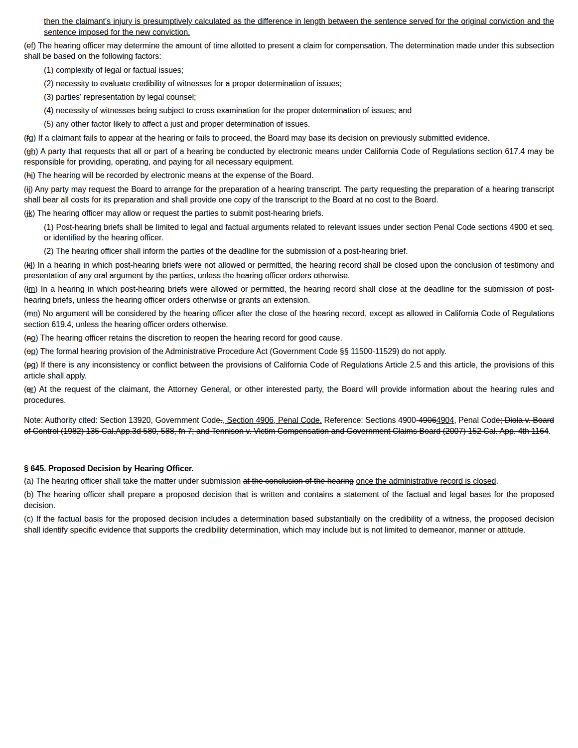then the claimant's injury is presumptively calculated as the difference in length between the sentence served for the original conviction and the sentence imposed for the new conviction.
(ef) The hearing officer may determine the amount of time allotted to present a claim for compensation. The determination made under this subsection shall be based on the following factors:
(1) complexity of legal or factual issues;
(2) necessity to evaluate credibility of witnesses for a proper determination of issues;
(3) parties' representation by legal counsel;
(4) necessity of witnesses being subject to cross examination for the proper determination of issues; and
(5) any other factor likely to affect a just and proper determination of issues.
(fg) If a claimant fails to appear at the hearing or fails to proceed, the Board may base its decision on previously submitted evidence.
(gh) A party that requests that all or part of a hearing be conducted by electronic means under California Code of Regulations section 617.4 may be responsible for providing, operating, and paying for all necessary equipment.
(hi) The hearing will be recorded by electronic means at the expense of the Board.
(ij) Any party may request the Board to arrange for the preparation of a hearing transcript. The party requesting the preparation of a hearing transcript shall bear all costs for its preparation and shall provide one copy of the transcript to the Board at no cost to the Board.
(jk) The hearing officer may allow or request the parties to submit post-hearing briefs.
(1) Post-hearing briefs shall be limited to legal and factual arguments related to relevant issues under section Penal Code sections 4900 et seq. or identified by the hearing officer.
(2) The hearing officer shall inform the parties of the deadline for the submission of a post-hearing brief.
(kl) In a hearing in which post-hearing briefs were not allowed or permitted, the hearing record shall be closed upon the conclusion of testimony and presentation of any oral argument by the parties, unless the hearing officer orders otherwise.
(lm) In a hearing in which post-hearing briefs were allowed or permitted, the hearing record shall close at the deadline for the submission of post-hearing briefs, unless the hearing officer orders otherwise or grants an extension.
(mn) No argument will be considered by the hearing officer after the close of the hearing record, except as allowed in California Code of Regulations section 619.4, unless the hearing officer orders otherwise.
(no) The hearing officer retains the discretion to reopen the hearing record for good cause.
(op) The formal hearing provision of the Administrative Procedure Act (Government Code §§ 11500-11529) do not apply.
(pq) If there is any inconsistency or conflict between the provisions of California Code of Regulations Article 2.5 and this article, the provisions of this article shall apply.
(qr) At the request of the claimant, the Attorney General, or other interested party, the Board will provide information about the hearing rules and procedures.
Note: Authority cited: Section 13920, Government Code., Section 4906, Penal Code. Reference: Sections 4900-49064904, Penal Code; Diola v. Board of Control (1982) 135 Cal.App.3d 580, 588, fn 7; and Tennison v. Victim Compensation and Government Claims Board (2007) 152 Cal. App. 4th 1164.
§ 645. Proposed Decision by Hearing Officer.
(a) The hearing officer shall take the matter under submission at the conclusion of the hearing once the administrative record is closed.
(b) The hearing officer shall prepare a proposed decision that is written and contains a statement of the factual and legal bases for the proposed decision.
(c) If the factual basis for the proposed decision includes a determination based substantially on the credibility of a witness, the proposed decision shall identify specific evidence that supports the credibility determination, which may include but is not limited to demeanor, manner or attitude.